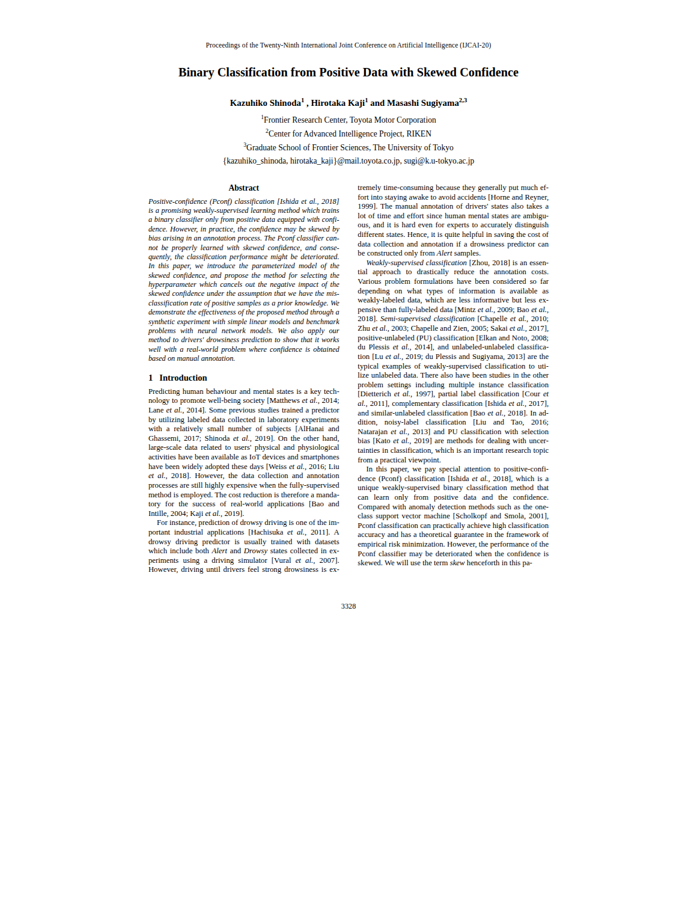Proceedings of the Twenty-Ninth International Joint Conference on Artificial Intelligence (IJCAI-20)
Binary Classification from Positive Data with Skewed Confidence
Kazuhiko Shinoda1 , Hirotaka Kaji1 and Masashi Sugiyama2,3
1Frontier Research Center, Toyota Motor Corporation
2Center for Advanced Intelligence Project, RIKEN
3Graduate School of Frontier Sciences, The University of Tokyo
{kazuhiko_shinoda, hirotaka_kaji}@mail.toyota.co.jp, sugi@k.u-tokyo.ac.jp
Abstract
Positive-confidence (Pconf) classification [Ishida et al., 2018] is a promising weakly-supervised learning method which trains a binary classifier only from positive data equipped with confidence. However, in practice, the confidence may be skewed by bias arising in an annotation process. The Pconf classifier cannot be properly learned with skewed confidence, and consequently, the classification performance might be deteriorated. In this paper, we introduce the parameterized model of the skewed confidence, and propose the method for selecting the hyperparameter which cancels out the negative impact of the skewed confidence under the assumption that we have the misclassification rate of positive samples as a prior knowledge. We demonstrate the effectiveness of the proposed method through a synthetic experiment with simple linear models and benchmark problems with neural network models. We also apply our method to drivers' drowsiness prediction to show that it works well with a real-world problem where confidence is obtained based on manual annotation.
1 Introduction
Predicting human behaviour and mental states is a key technology to promote well-being society [Matthews et al., 2014; Lane et al., 2014]. Some previous studies trained a predictor by utilizing labeled data collected in laboratory experiments with a relatively small number of subjects [AlHanai and Ghassemi, 2017; Shinoda et al., 2019]. On the other hand, large-scale data related to users' physical and physiological activities have been available as IoT devices and smartphones have been widely adopted these days [Weiss et al., 2016; Liu et al., 2018]. However, the data collection and annotation processes are still highly expensive when the fully-supervised method is employed. The cost reduction is therefore a mandatory for the success of real-world applications [Bao and Intille, 2004; Kaji et al., 2019].
For instance, prediction of drowsy driving is one of the important industrial applications [Hachisuka et al., 2011]. A drowsy driving predictor is usually trained with datasets which include both Alert and Drowsy states collected in experiments using a driving simulator [Vural et al., 2007]. However, driving until drivers feel strong drowsiness is extremely time-consuming because they generally put much effort into staying awake to avoid accidents [Horne and Reyner, 1999]. The manual annotation of drivers' states also takes a lot of time and effort since human mental states are ambiguous, and it is hard even for experts to accurately distinguish different states. Hence, it is quite helpful in saving the cost of data collection and annotation if a drowsiness predictor can be constructed only from Alert samples.
Weakly-supervised classification [Zhou, 2018] is an essential approach to drastically reduce the annotation costs. Various problem formulations have been considered so far depending on what types of information is available as weakly-labeled data, which are less informative but less expensive than fully-labeled data [Mintz et al., 2009; Bao et al., 2018]. Semi-supervised classification [Chapelle et al., 2010; Zhu et al., 2003; Chapelle and Zien, 2005; Sakai et al., 2017], positive-unlabeled (PU) classification [Elkan and Noto, 2008; du Plessis et al., 2014], and unlabeled-unlabeled classification [Lu et al., 2019; du Plessis and Sugiyama, 2013] are the typical examples of weakly-supervised classification to utilize unlabeled data. There also have been studies in the other problem settings including multiple instance classification [Dietterich et al., 1997], partial label classification [Cour et al., 2011], complementary classification [Ishida et al., 2017], and similar-unlabeled classification [Bao et al., 2018]. In addition, noisy-label classification [Liu and Tao, 2016; Natarajan et al., 2013] and PU classification with selection bias [Kato et al., 2019] are methods for dealing with uncertainties in classification, which is an important research topic from a practical viewpoint.
In this paper, we pay special attention to positive-confidence (Pconf) classification [Ishida et al., 2018], which is a unique weakly-supervised binary classification method that can learn only from positive data and the confidence. Compared with anomaly detection methods such as the one-class support vector machine [Scholkopf and Smola, 2001], Pconf classification can practically achieve high classification accuracy and has a theoretical guarantee in the framework of empirical risk minimization. However, the performance of the Pconf classifier may be deteriorated when the confidence is skewed. We will use the term skew henceforth in this pa-
3328